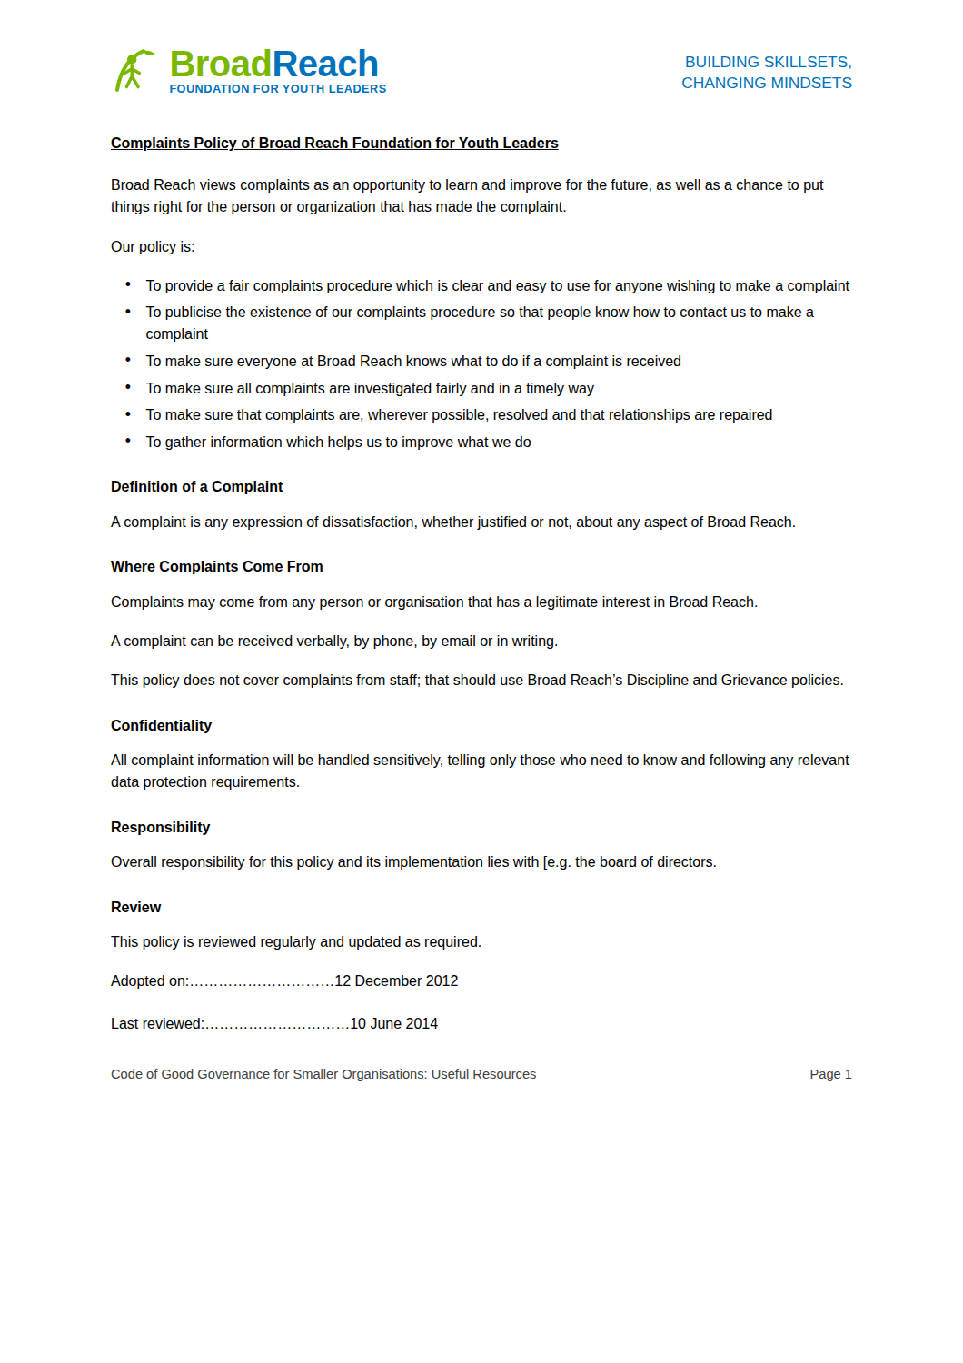Broad Reach
FOUNDATION FOR YOUTH LEADERS
BUILDING SKILLSETS,
CHANGING MINDSETS
Complaints Policy of Broad Reach Foundation for Youth Leaders
Broad Reach views complaints as an opportunity to learn and improve for the future, as well as a chance to put things right for the person or organization that has made the complaint.
Our policy is:
To provide a fair complaints procedure which is clear and easy to use for anyone wishing to make a complaint
To publicise the existence of our complaints procedure so that people know how to contact us to make a complaint
To make sure everyone at Broad Reach knows what to do if a complaint is received
To make sure all complaints are investigated fairly and in a timely way
To make sure that complaints are, wherever possible, resolved and that relationships are repaired
To gather information which helps us to improve what we do
Definition of a Complaint
A complaint is any expression of dissatisfaction, whether justified or not, about any aspect of Broad Reach.
Where Complaints Come From
Complaints may come from any person or organisation that has a legitimate interest in Broad Reach.
A complaint can be received verbally, by phone, by email or in writing.
This policy does not cover complaints from staff; that should use Broad Reach’s Discipline and Grievance policies.
Confidentiality
All complaint information will be handled sensitively, telling only those who need to know and following any relevant data protection requirements.
Responsibility
Overall responsibility for this policy and its implementation lies with [e.g. the board of directors.
Review
This policy is reviewed regularly and updated as required.
Adopted on:…………………………12 December 2012
Last reviewed:…………………………10 June 2014
Code of Good Governance for Smaller Organisations: Useful Resources Page 1